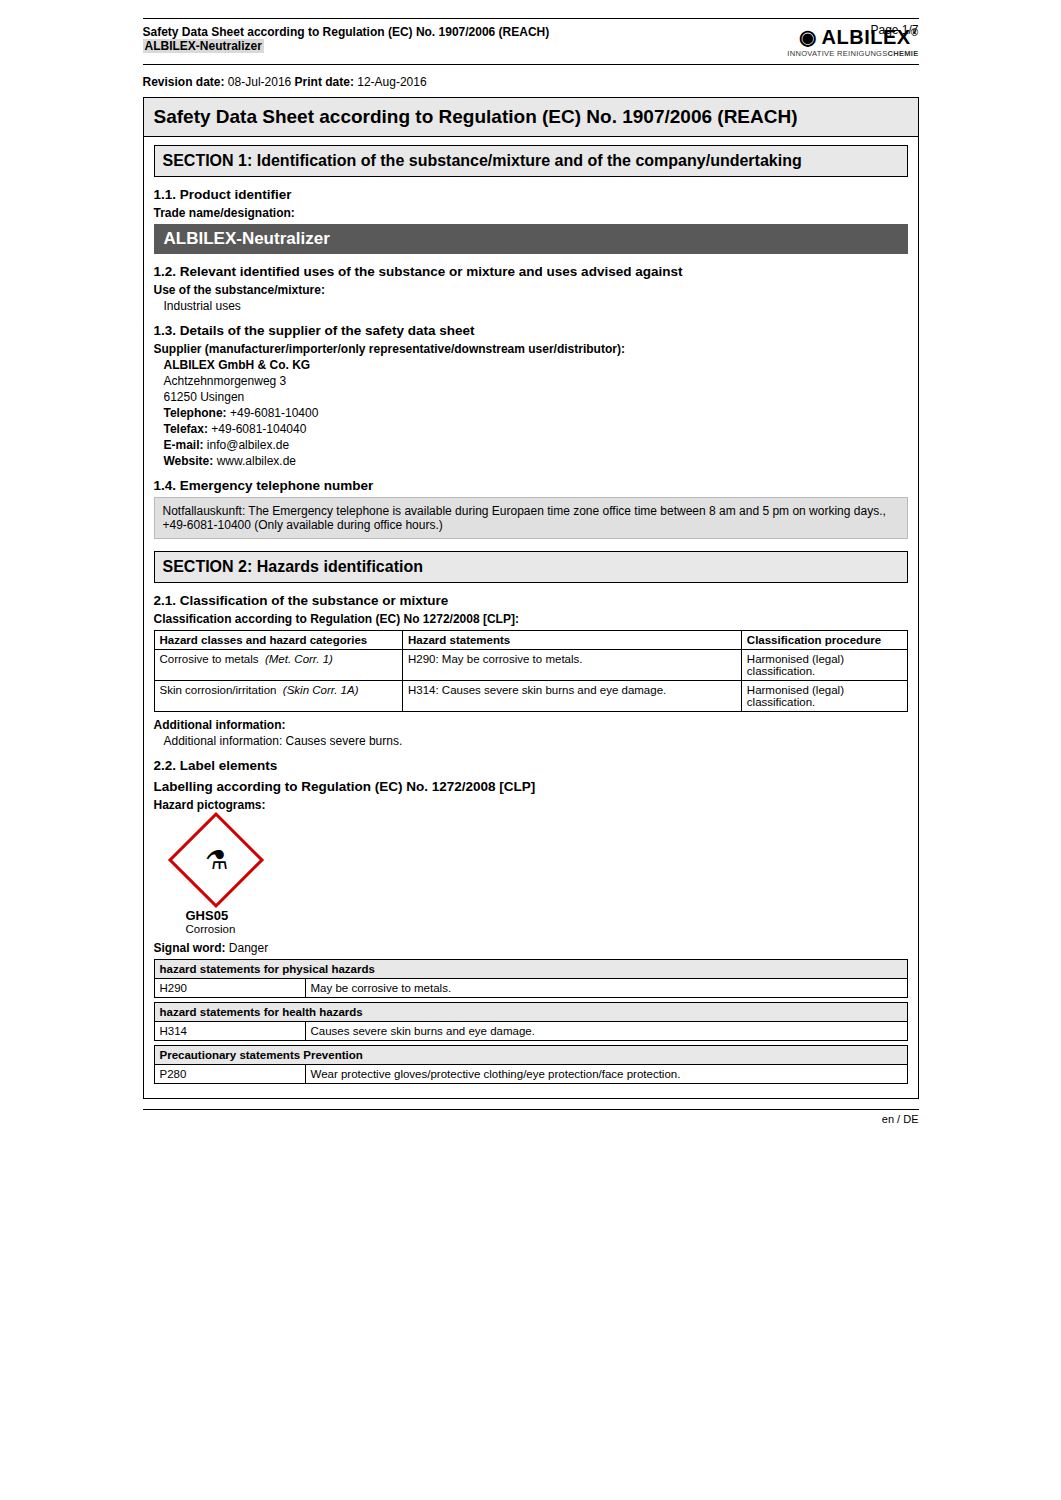Safety Data Sheet according to Regulation (EC) No. 1907/2006 (REACH)
ALBILEX-Neutralizer
◉ ALBILEX®
INNOVATIVE REINIGUNGSCHEMIE
Page 1/7
Revision date: 08-Jul-2016 Print date: 12-Aug-2016
Safety Data Sheet according to Regulation (EC) No. 1907/2006 (REACH)
SECTION 1: Identification of the substance/mixture and of the company/undertaking
1.1. Product identifier
Trade name/designation:
ALBILEX-Neutralizer
1.2. Relevant identified uses of the substance or mixture and uses advised against
Use of the substance/mixture:
Industrial uses
1.3. Details of the supplier of the safety data sheet
Supplier (manufacturer/importer/only representative/downstream user/distributor):
ALBILEX GmbH & Co. KG
Achtzehnmorgenweg 3
61250 Usingen
Telephone: +49-6081-10400
Telefax: +49-6081-104040
E-mail: info@albilex.de
Website: www.albilex.de
1.4. Emergency telephone number
Notfallauskunft: The Emergency telephone is available during Europaen time zone office time between 8 am and 5 pm on working days., +49-6081-10400 (Only available during office hours.)
SECTION 2: Hazards identification
2.1. Classification of the substance or mixture
Classification according to Regulation (EC) No 1272/2008 [CLP]:
| Hazard classes and hazard categories | Hazard statements | Classification procedure |
| --- | --- | --- |
| Corrosive to metals (Met. Corr. 1) | H290: May be corrosive to metals. | Harmonised (legal) classification. |
| Skin corrosion/irritation (Skin Corr. 1A) | H314: Causes severe skin burns and eye damage. | Harmonised (legal) classification. |
Additional information:
Additional information: Causes severe burns.
2.2. Label elements
Labelling according to Regulation (EC) No. 1272/2008 [CLP]
Hazard pictograms:
⚗
GHS05
Corrosion
Signal word: Danger
| hazard statements for physical hazards |
| --- |
| H290 | May be corrosive to metals. |
| hazard statements for health hazards |
| --- |
| H314 | Causes severe skin burns and eye damage. |
| Precautionary statements Prevention |
| --- |
| P280 | Wear protective gloves/protective clothing/eye protection/face protection. |
en / DE